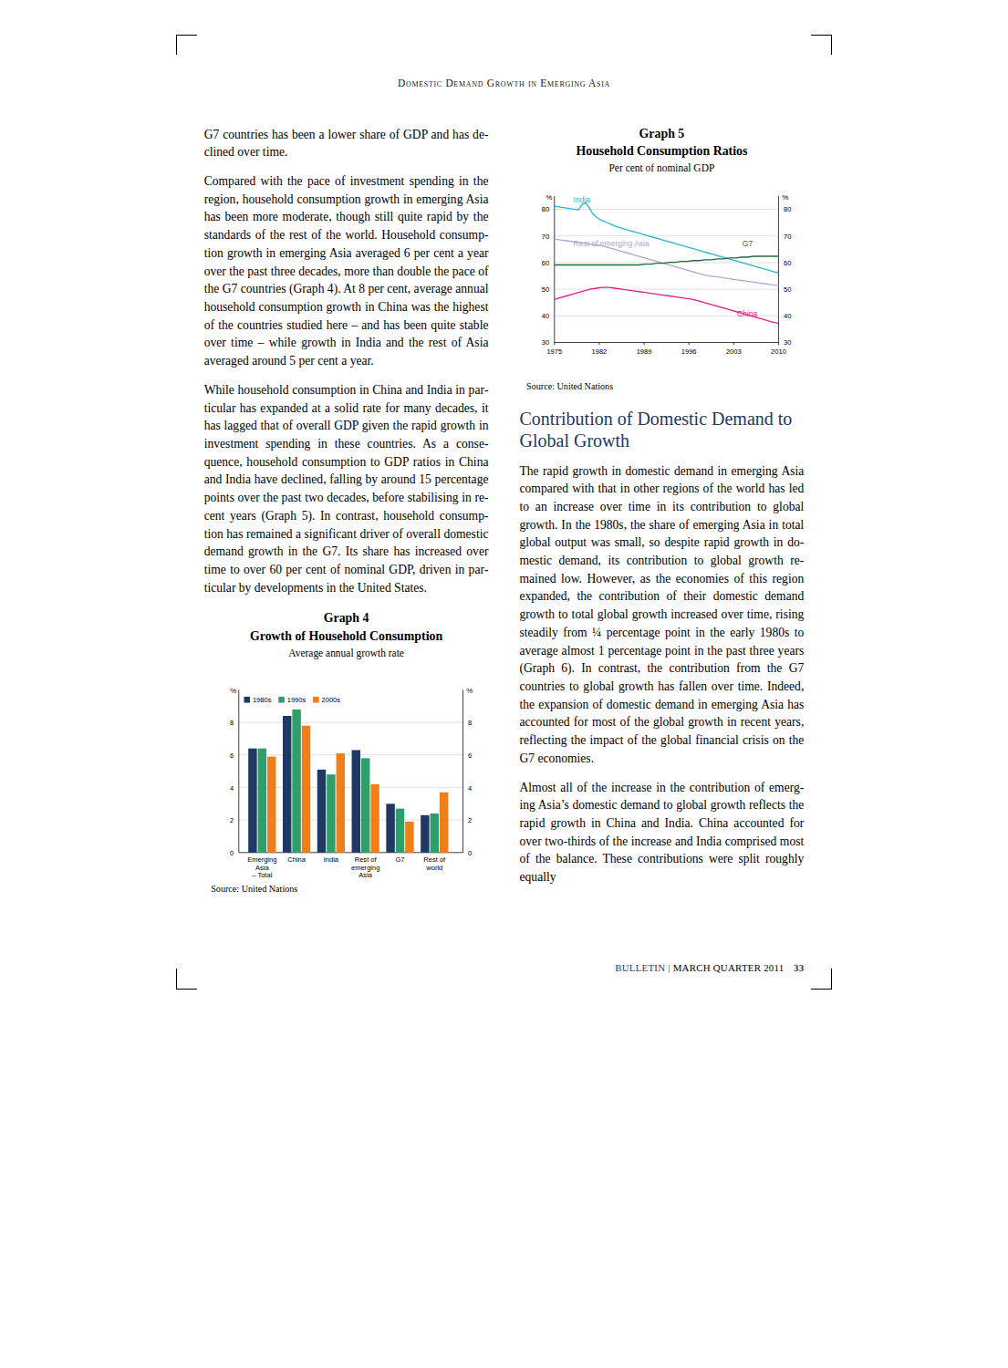Domestic Demand Growth in Emerging Asia
G7 countries has been a lower share of GDP and has declined over time.
Compared with the pace of investment spending in the region, household consumption growth in emerging Asia has been more moderate, though still quite rapid by the standards of the rest of the world. Household consumption growth in emerging Asia averaged 6 per cent a year over the past three decades, more than double the pace of the G7 countries (Graph 4). At 8 per cent, average annual household consumption growth in China was the highest of the countries studied here – and has been quite stable over time – while growth in India and the rest of Asia averaged around 5 per cent a year.
While household consumption in China and India in particular has expanded at a solid rate for many decades, it has lagged that of overall GDP given the rapid growth in investment spending in these countries. As a consequence, household consumption to GDP ratios in China and India have declined, falling by around 15 percentage points over the past two decades, before stabilising in recent years (Graph 5). In contrast, household consumption has remained a significant driver of overall domestic demand growth in the G7. Its share has increased over time to over 60 per cent of nominal GDP, driven in particular by developments in the United States.
Graph 4
Growth of Household Consumption
Average annual growth rate
% % 0 2 4 6 8 0 2 4 6 8 1980s 1990s 2000s Emerging Asia – Total China India Rest of emerging Asia G7 Rest of world
Source: United Nations
Graph 5
Household Consumption Ratios
Per cent of nominal GDP
% % 30 40 50 60 70 80 30 40 50 60 70 80 1975 1982 1989 1996 2003 2010 India Rest of emerging Asia G7 China
Source: United Nations
Contribution of Domestic Demand to Global Growth
The rapid growth in domestic demand in emerging Asia compared with that in other regions of the world has led to an increase over time in its contribution to global growth. In the 1980s, the share of emerging Asia in total global output was small, so despite rapid growth in domestic demand, its contribution to global growth remained low. However, as the economies of this region expanded, the contribution of their domestic demand growth to total global growth increased over time, rising steadily from ¼ percentage point in the early 1980s to average almost 1 percentage point in the past three years (Graph 6). In contrast, the contribution from the G7 countries to global growth has fallen over time. Indeed, the expansion of domestic demand in emerging Asia has accounted for most of the global growth in recent years, reflecting the impact of the global financial crisis on the G7 economies.
Almost all of the increase in the contribution of emerging Asia’s domestic demand to global growth reflects the rapid growth in China and India. China accounted for over two-thirds of the increase and India comprised most of the balance. These contributions were split roughly equally
BULLETIN | MARCH QUARTER 2011 33